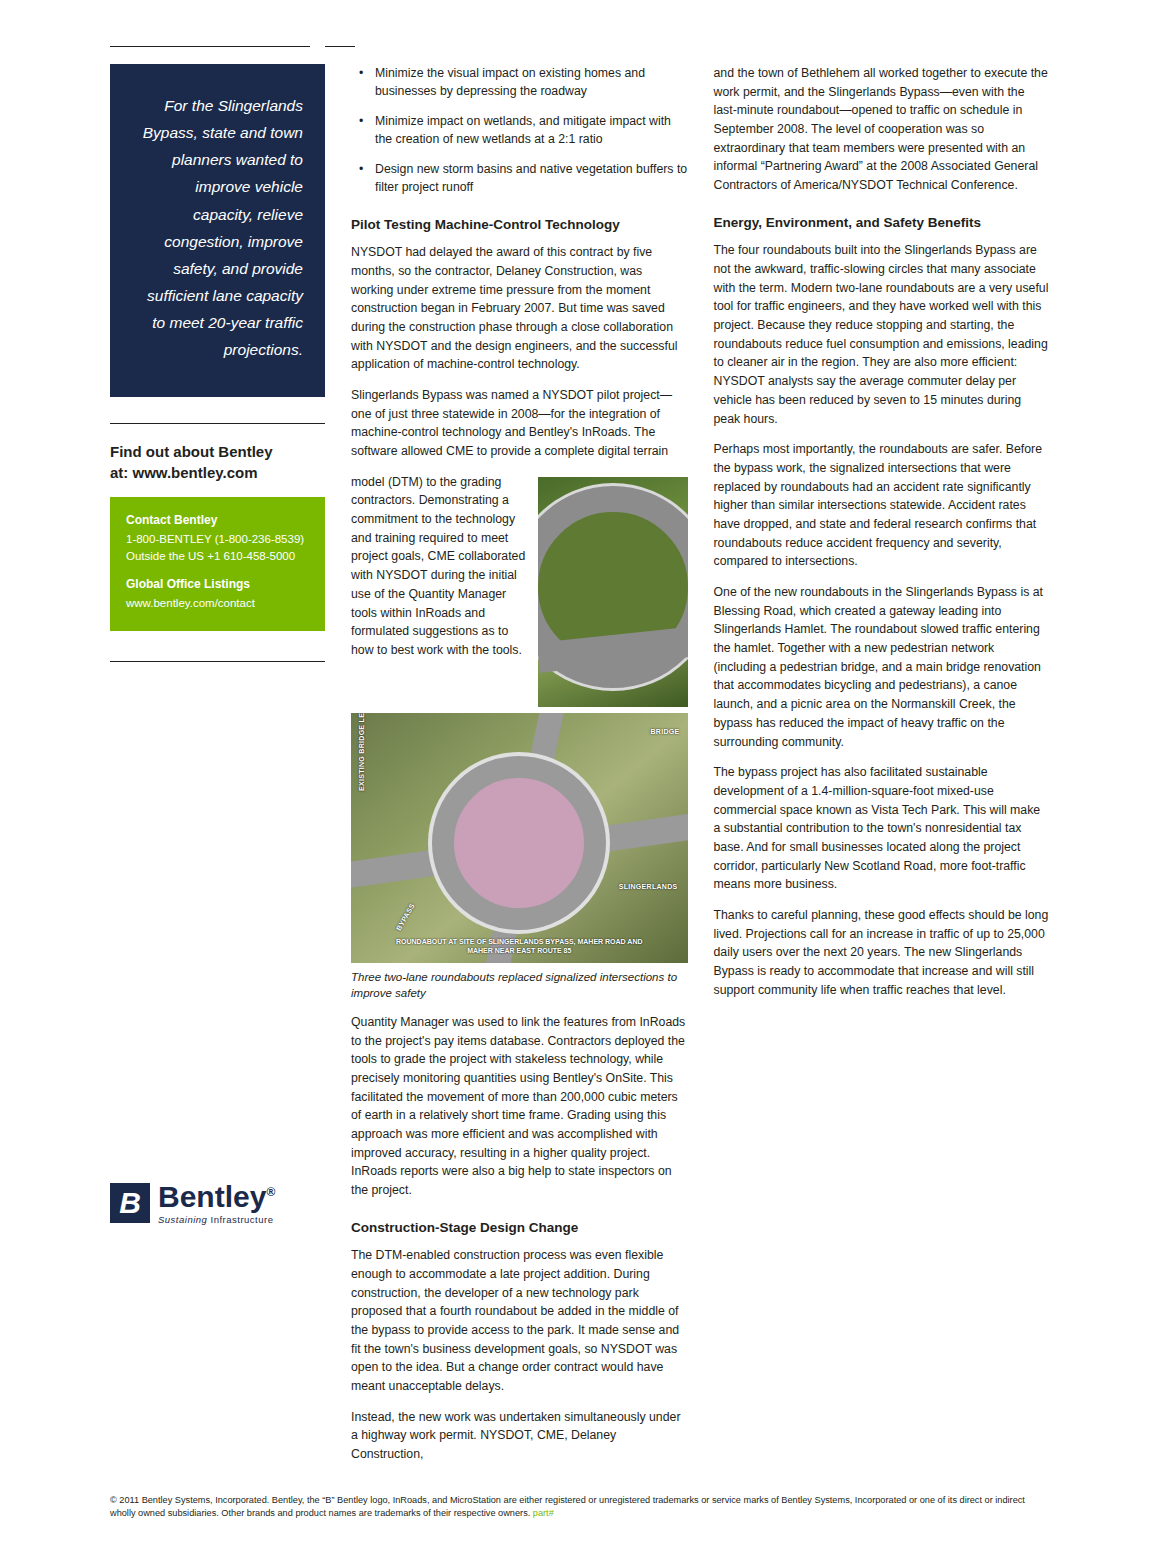For the Slingerlands Bypass, state and town planners wanted to improve vehicle capacity, relieve congestion, improve safety, and provide sufficient lane capacity to meet 20-year traffic projections.
Find out about Bentley
at: www.bentley.com
Contact Bentley 1-800-BENTLEY (1-800-236-8539)
Outside the US +1 610-458-5000
Global Office Listings www.bentley.com/contact
B
Bentley®
Sustaining Infrastructure
Minimize the visual impact on existing homes and businesses by depressing the roadway
Minimize impact on wetlands, and mitigate impact with the creation of new wetlands at a 2:1 ratio
Design new storm basins and native vegetation buffers to filter project runoff
Pilot Testing Machine-Control Technology
NYSDOT had delayed the award of this contract by five months, so the contractor, Delaney Construction, was working under extreme time pressure from the moment construction began in February 2007. But time was saved during the construction phase through a close collaboration with NYSDOT and the design engineers, and the successful application of machine-control technology.
Slingerlands Bypass was named a NYSDOT pilot project—one of just three statewide in 2008—for the integration of machine-control technology and Bentley's InRoads. The software allowed CME to provide a complete digital terrain
model (DTM) to the grading contractors. Demonstrating a commitment to the technology and training required to meet project goals, CME collaborated with NYSDOT during the initial use of the Quantity Manager tools within InRoads and formulated suggestions as to how to best work with the tools.
EXISTING BRIDGE LEVEL
BRIDGE
SLINGERLANDS
BYPASS
ROUNDABOUT AT SITE OF SLINGERLANDS BYPASS, MAHER ROAD AND
MAHER NEAR EAST ROUTE 85
Three two-lane roundabouts replaced signalized intersections to improve safety
Quantity Manager was used to link the features from InRoads to the project's pay items database. Contractors deployed the tools to grade the project with stakeless technology, while precisely monitoring quantities using Bentley's OnSite. This facilitated the movement of more than 200,000 cubic meters of earth in a relatively short time frame. Grading using this approach was more efficient and was accomplished with improved accuracy, resulting in a higher quality project. InRoads reports were also a big help to state inspectors on the project.
Construction-Stage Design Change
The DTM-enabled construction process was even flexible enough to accommodate a late project addition. During construction, the developer of a new technology park proposed that a fourth roundabout be added in the middle of the bypass to provide access to the park. It made sense and fit the town's business development goals, so NYSDOT was open to the idea. But a change order contract would have meant unacceptable delays.
Instead, the new work was undertaken simultaneously under a highway work permit. NYSDOT, CME, Delaney Construction,
and the town of Bethlehem all worked together to execute the work permit, and the Slingerlands Bypass—even with the last-minute roundabout—opened to traffic on schedule in September 2008. The level of cooperation was so extraordinary that team members were presented with an informal “Partnering Award” at the 2008 Associated General Contractors of America/NYSDOT Technical Conference.
Energy, Environment, and Safety Benefits
The four roundabouts built into the Slingerlands Bypass are not the awkward, traffic-slowing circles that many associate with the term. Modern two-lane roundabouts are a very useful tool for traffic engineers, and they have worked well with this project. Because they reduce stopping and starting, the roundabouts reduce fuel consumption and emissions, leading to cleaner air in the region. They are also more efficient: NYSDOT analysts say the average commuter delay per vehicle has been reduced by seven to 15 minutes during peak hours.
Perhaps most importantly, the roundabouts are safer. Before the bypass work, the signalized intersections that were replaced by roundabouts had an accident rate significantly higher than similar intersections statewide. Accident rates have dropped, and state and federal research confirms that roundabouts reduce accident frequency and severity, compared to intersections.
One of the new roundabouts in the Slingerlands Bypass is at Blessing Road, which created a gateway leading into Slingerlands Hamlet. The roundabout slowed traffic entering the hamlet. Together with a new pedestrian network (including a pedestrian bridge, and a main bridge renovation that accommodates bicycling and pedestrians), a canoe launch, and a picnic area on the Normanskill Creek, the bypass has reduced the impact of heavy traffic on the surrounding community.
The bypass project has also facilitated sustainable development of a 1.4-million-square-foot mixed-use commercial space known as Vista Tech Park. This will make a substantial contribution to the town's nonresidential tax base. And for small businesses located along the project corridor, particularly New Scotland Road, more foot-traffic means more business.
Thanks to careful planning, these good effects should be long lived. Projections call for an increase in traffic of up to 25,000 daily users over the next 20 years. The new Slingerlands Bypass is ready to accommodate that increase and will still support community life when traffic reaches that level.
© 2011 Bentley Systems, Incorporated. Bentley, the “B” Bentley logo, InRoads, and MicroStation are either registered or unregistered trademarks or service marks of Bentley Systems, Incorporated or one of its direct or indirect wholly owned subsidiaries. Other brands and product names are trademarks of their respective owners. part#